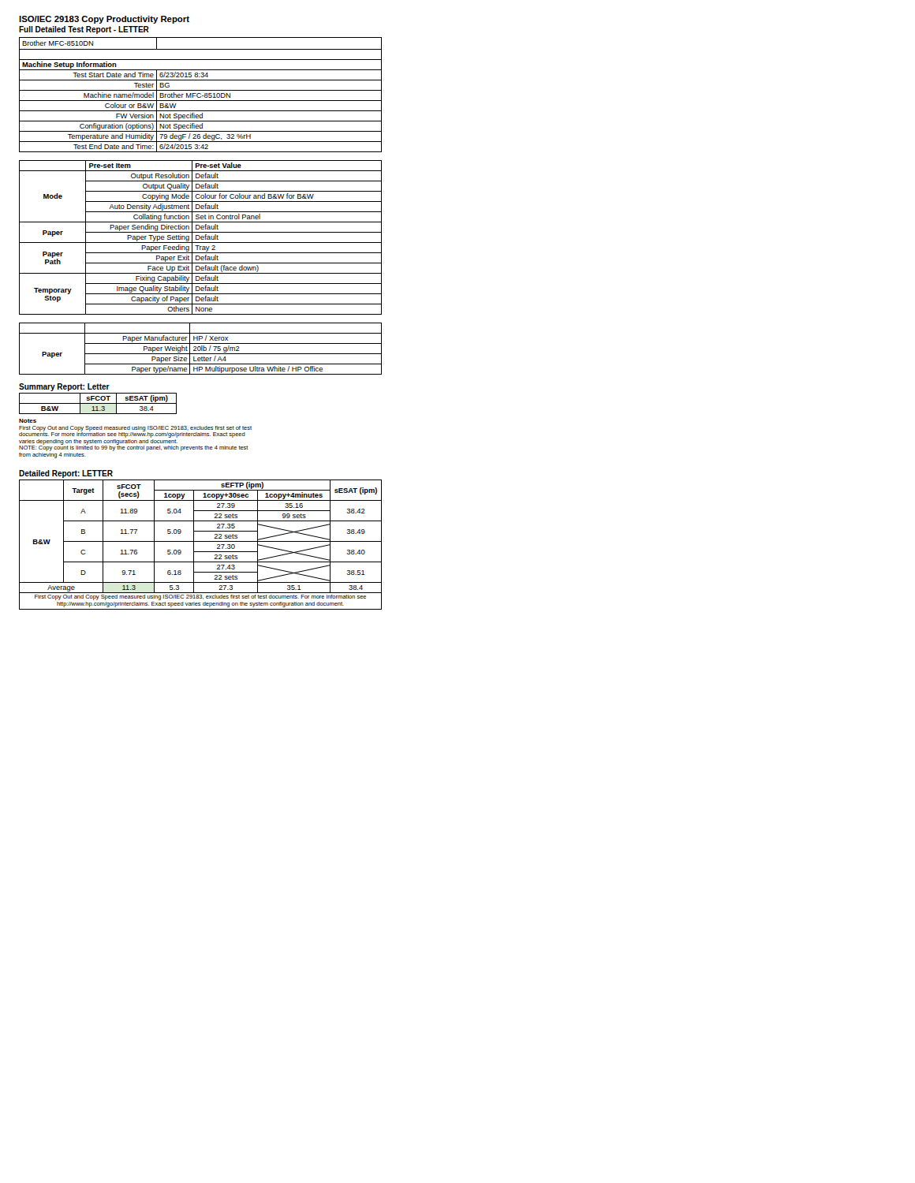ISO/IEC 29183 Copy Productivity Report
Full Detailed Test Report - LETTER
| Brother MFC-8510DN | |
| Machine Setup Information |
| Test Start Date and Time | 6/23/2015 8:34 |
| Tester | BG |
| Machine name/model | Brother MFC-8510DN |
| Colour or B&W | B&W |
| FW Version | Not Specified |
| Configuration (options) | Not Specified |
| Temperature and Humidity | 79 degF / 26 degC, 32 %rH |
| Test End Date and Time: | 6/24/2015 3:42 |
| | Pre-set Item | Pre-set Value |
| Mode | Output Resolution | Default |
| Output Quality | Default |
| Copying Mode | Colour for Colour and B&W for B&W |
| Auto Density Adjustment | Default |
| Collating function | Set in Control Panel |
| Paper | Paper Sending Direction | Default |
| Paper Type Setting | Default |
| Paper Path | Paper Feeding | Tray 2 |
| Paper Exit | Default |
| Face Up Exit | Default (face down) |
| Temporary Stop | Fixing Capability | Default |
| Image Quality Stability | Default |
| Capacity of Paper | Default |
| Others | None |
| Paper | Paper Manufacturer | HP / Xerox |
| Paper Weight | 20lb / 75 g/m2 |
| Paper Size | Letter / A4 |
| Paper type/name | HP Multipurpose Ultra White / HP Office |
Summary Report: Letter
| | sFCOT | sESAT (ipm) |
| B&W | 11.3 | 38.4 |
Notes
First Copy Out and Copy Speed measured using ISO/IEC 29183, excludes first set of test documents. For more information see http://www.hp.com/go/printerclaims. Exact speed varies depending on the system configuration and document.
NOTE: Copy count is limited to 99 by the control panel, which prevents the 4 minute test from achieving 4 minutes.
Detailed Report: LETTER
| | Target | sFCOT (secs) | sEFTP (ipm) | sESAT (ipm) |
| 1copy | 1copy+30sec | 1copy+4minutes |
| B&W | A | 11.89 | 5.04 | 27.39 | 35.16 | 38.42 |
| 22 sets | 99 sets |
| B | 11.77 | 5.09 | 27.35 | | 38.49 |
| 22 sets |
| C | 11.76 | 5.09 | 27.30 | | 38.40 |
| 22 sets |
| D | 9.71 | 6.18 | 27.43 | | 38.51 |
| 22 sets |
| Average | 11.3 | 5.3 | 27.3 | 35.1 | 38.4 |
| First Copy Out and Copy Speed measured using ISO/IEC 29183, excludes first set of test documents. For more information see http://www.hp.com/go/printerclaims. Exact speed varies depending on the system configuration and document. |